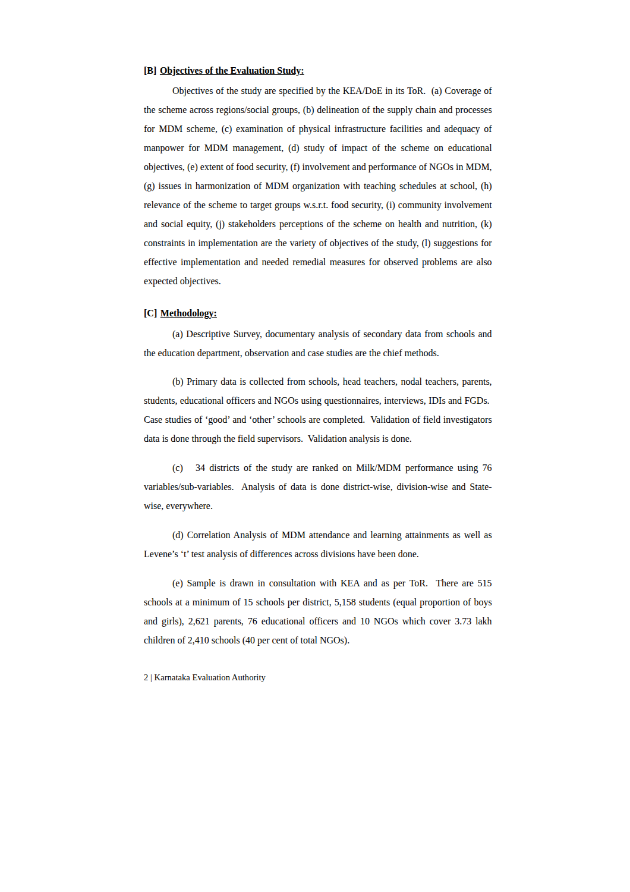[B] Objectives of the Evaluation Study:
Objectives of the study are specified by the KEA/DoE in its ToR. (a) Coverage of the scheme across regions/social groups, (b) delineation of the supply chain and processes for MDM scheme, (c) examination of physical infrastructure facilities and adequacy of manpower for MDM management, (d) study of impact of the scheme on educational objectives, (e) extent of food security, (f) involvement and performance of NGOs in MDM, (g) issues in harmonization of MDM organization with teaching schedules at school, (h) relevance of the scheme to target groups w.s.r.t. food security, (i) community involvement and social equity, (j) stakeholders perceptions of the scheme on health and nutrition, (k) constraints in implementation are the variety of objectives of the study, (l) suggestions for effective implementation and needed remedial measures for observed problems are also expected objectives.
[C] Methodology:
(a) Descriptive Survey, documentary analysis of secondary data from schools and the education department, observation and case studies are the chief methods.
(b) Primary data is collected from schools, head teachers, nodal teachers, parents, students, educational officers and NGOs using questionnaires, interviews, IDIs and FGDs. Case studies of ‘good’ and ‘other’ schools are completed. Validation of field investigators data is done through the field supervisors. Validation analysis is done.
(c) 34 districts of the study are ranked on Milk/MDM performance using 76 variables/sub-variables. Analysis of data is done district-wise, division-wise and State-wise, everywhere.
(d) Correlation Analysis of MDM attendance and learning attainments as well as Levene’s ‘t’ test analysis of differences across divisions have been done.
(e) Sample is drawn in consultation with KEA and as per ToR. There are 515 schools at a minimum of 15 schools per district, 5,158 students (equal proportion of boys and girls), 2,621 parents, 76 educational officers and 10 NGOs which cover 3.73 lakh children of 2,410 schools (40 per cent of total NGOs).
2 | Karnataka Evaluation Authority